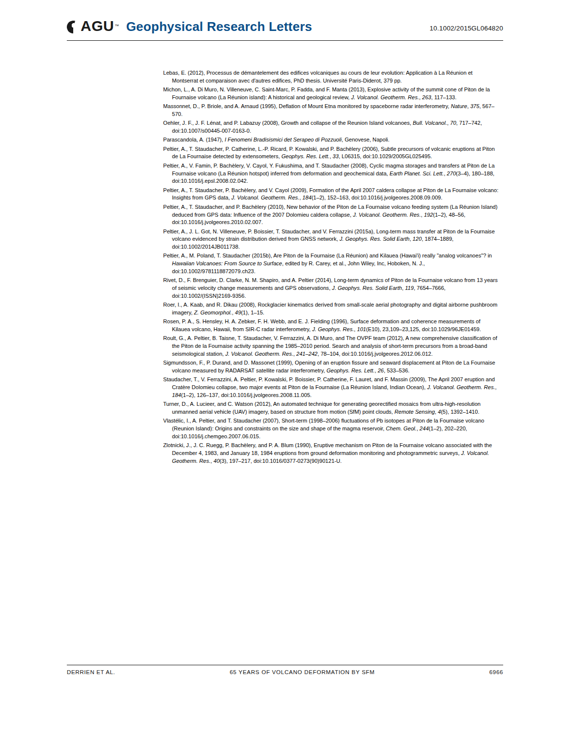AGU™
Geophysical Research Letters
10.1002/2015GL064820
Lebas, E. (2012), Processus de démantelement des edifices volcaniques au cours de leur evolution: Application à La Réunion et Montserrat et comparaison avec d'autres edifices, PhD thesis. Université Paris-Diderot, 379 pp.
Michon, L., A. Di Muro, N. Villeneuve, C. Saint-Marc, P. Fadda, and F. Manta (2013), Explosive activity of the summit cone of Piton de la Fournaise volcano (La Réunion island): A historical and geological review, J. Volcanol. Geotherm. Res., 263, 117–133.
Massonnet, D., P. Briole, and A. Arnaud (1995), Deflation of Mount Etna monitored by spaceborne radar interferometry, Nature, 375, 567–570.
Oehler, J. F., J. F. Lénat, and P. Labazuy (2008), Growth and collapse of the Reunion Island volcanoes, Bull. Volcanol., 70, 717–742, doi:10.1007/s00445-007-0163-0.
Parascandola, A. (1947), I Fenomeni Bradisismici det Serapeo di Pozzuoli, Genovese, Napoli.
Peltier, A., T. Staudacher, P. Catherine, L.-P. Ricard, P. Kowalski, and P. Bachèlery (2006), Subtle precursors of volcanic eruptions at Piton de La Fournaise detected by extensometers, Geophys. Res. Lett., 33, L06315, doi:10.1029/2005GL025495.
Peltier, A., V. Famin, P. Bachèlery, V. Cayol, Y. Fukushima, and T. Staudacher (2008), Cyclic magma storages and transfers at Piton de La Fournaise volcano (La Réunion hotspot) inferred from deformation and geochemical data, Earth Planet. Sci. Lett., 270(3–4), 180–188, doi:10.1016/j.epsl.2008.02.042.
Peltier, A., T. Staudacher, P. Bachèlery, and V. Cayol (2009), Formation of the April 2007 caldera collapse at Piton de La Fournaise volcano: Insights from GPS data, J. Volcanol. Geotherm. Res., 184(1–2), 152–163, doi:10.1016/j.jvolgeores.2008.09.009.
Peltier, A., T. Staudacher, and P. Bachèlery (2010), New behavior of the Piton de La Fournaise volcano feeding system (La Réunion Island) deduced from GPS data: Influence of the 2007 Dolomieu caldera collapse, J. Volcanol. Geotherm. Res., 192(1–2), 48–56, doi:10.1016/j.jvolgeores.2010.02.007.
Peltier, A., J. L. Got, N. Villeneuve, P. Boissier, T. Staudacher, and V. Ferrazzini (2015a), Long-term mass transfer at Piton de la Fournaise volcano evidenced by strain distribution derived from GNSS network, J. Geophys. Res. Solid Earth, 120, 1874–1889, doi:10.1002/2014JB011738.
Peltier, A., M. Poland, T. Staudacher (2015b), Are Piton de la Fournaise (La Réunion) and Kilauea (Hawai'i) really "analog volcanoes"? in Hawaiian Volcanoes: From Source to Surface, edited by R. Carey, et al., John Wiley, Inc, Hoboken, N. J., doi:10.1002/9781118872079.ch23.
Rivet, D., F. Brenguier, D. Clarke, N. M. Shapiro, and A. Peltier (2014), Long-term dynamics of Piton de la Fournaise volcano from 13 years of seismic velocity change measurements and GPS observations, J. Geophys. Res. Solid Earth, 119, 7654–7666, doi:10.1002/(ISSN)2169-9356.
Roer, I., A. Kaab, and R. Dikau (2008), Rockglacier kinematics derived from small-scale aerial photography and digital airborne pushbroom imagery, Z. Geomorphol., 49(1), 1–15.
Rosen, P. A., S. Hensley, H. A. Zebker, F. H. Webb, and E. J. Fielding (1996), Surface deformation and coherence measurements of Kilauea volcano, Hawaii, from SIR-C radar interferometry, J. Geophys. Res., 101(E10), 23,109–23,125, doi:10.1029/96JE01459.
Roult, G., A. Peltier, B. Taisne, T. Staudacher, V. Ferrazzini, A. Di Muro, and The OVPF team (2012), A new comprehensive classification of the Piton de la Fournaise activity spanning the 1985–2010 period. Search and analysis of short-term precursors from a broad-band seismological station, J. Volcanol. Geotherm. Res., 241–242, 78–104, doi:10.1016/j.jvolgeores.2012.06.012.
Sigmundsson, F., P. Durand, and D. Massonet (1999), Opening of an eruption fissure and seaward displacement at Piton de La Fournaise volcano measured by RADARSAT satellite radar interferometry, Geophys. Res. Lett., 26, 533–536.
Staudacher, T., V. Ferrazzini, A. Peltier, P. Kowalski, P. Boissier, P. Catherine, F. Lauret, and F. Massin (2009), The April 2007 eruption and Cratère Dolomieu collapse, two major events at Piton de la Fournaise (La Réunion Island, Indian Ocean), J. Volcanol. Geotherm. Res., 184(1–2), 126–137, doi:10.1016/j.jvolgeores.2008.11.005.
Turner, D., A. Lucieer, and C. Watson (2012), An automated technique for generating georectified mosaics from ultra-high-resolution unmanned aerial vehicle (UAV) imagery, based on structure from motion (SfM) point clouds, Remote Sensing, 4(5), 1392–1410.
Vlastélic, I., A. Peltier, and T. Staudacher (2007), Short-term (1998–2006) fluctuations of Pb isotopes at Piton de la Fournaise volcano (Reunion Island): Origins and constraints on the size and shape of the magma reservoir, Chem. Geol., 244(1–2), 202–220, doi:10.1016/j.chemgeo.2007.06.015.
Zlotnicki, J., J. C. Ruegg, P. Bachèlery, and P. A. Blum (1990), Eruptive mechanism on Piton de la Fournaise volcano associated with the December 4, 1983, and January 18, 1984 eruptions from ground deformation monitoring and photogrammetric surveys, J. Volcanol. Geotherm. Res., 40(3), 197–217, doi:10.1016/0377-0273(90)90121-U.
DERRIEN ET AL.
65 YEARS OF VOLCANO DEFORMATION BY SFM
6966